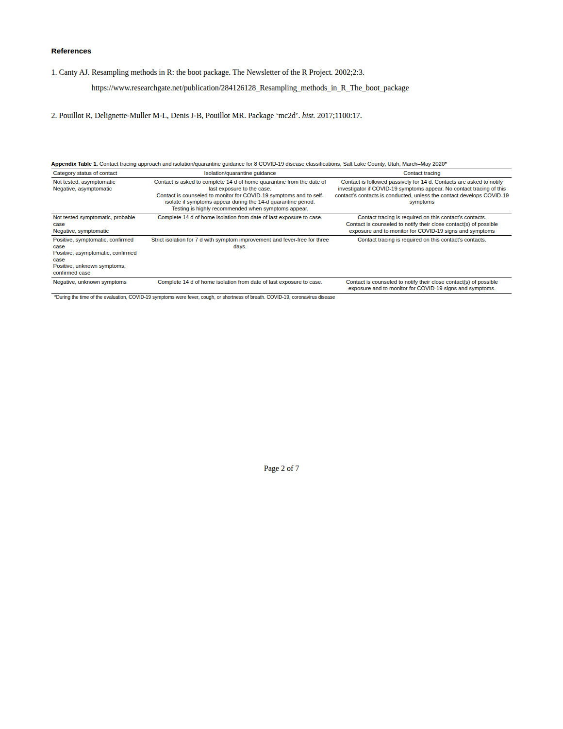References
1. Canty AJ. Resampling methods in R: the boot package. The Newsletter of the R Project. 2002;2:3. https://www.researchgate.net/publication/284126128_Resampling_methods_in_R_The_boot_package
2. Pouillot R, Delignette-Muller M-L, Denis J-B, Pouillot MR. Package ‘mc2d’. hist. 2017;1100:17.
Appendix Table 1. Contact tracing approach and isolation/quarantine guidance for 8 COVID-19 disease classifications, Salt Lake County, Utah, March–May 2020*
| Category status of contact | Isolation/quarantine guidance | Contact tracing |
| --- | --- | --- |
| Not tested, asymptomatic Negative, asymptomatic | Contact is asked to complete 14 d of home quarantine from the date of last exposure to the case. Contact is counseled to monitor for COVID-19 symptoms and to self-isolate if symptoms appear during the 14-d quarantine period. Testing is highly recommended when symptoms appear. | Contact is followed passively for 14 d. Contacts are asked to notify investigator if COVID-19 symptoms appear. No contact tracing of this contact’s contacts is conducted, unless the contact develops COVID-19 symptoms |
| Not tested symptomatic, probable case Negative, symptomatic | Complete 14 d of home isolation from date of last exposure to case. | Contact tracing is required on this contact’s contacts. Contact is counseled to notify their close contact(s) of possible exposure and to monitor for COVID-19 signs and symptoms |
| Positive, symptomatic, confirmed case Positive, asymptomatic, confirmed case Positive, unknown symptoms, confirmed case | Strict isolation for 7 d with symptom improvement and fever-free for three days. | Contact tracing is required on this contact’s contacts. |
| Negative, unknown symptoms | Complete 14 d of home isolation from date of last exposure to case. | Contact is counseled to notify their close contact(s) of possible exposure and to monitor for COVID-19 signs and symptoms. |
*During the time of the evaluation, COVID-19 symptoms were fever, cough, or shortness of breath. COVID-19, coronavirus disease
Page 2 of 7